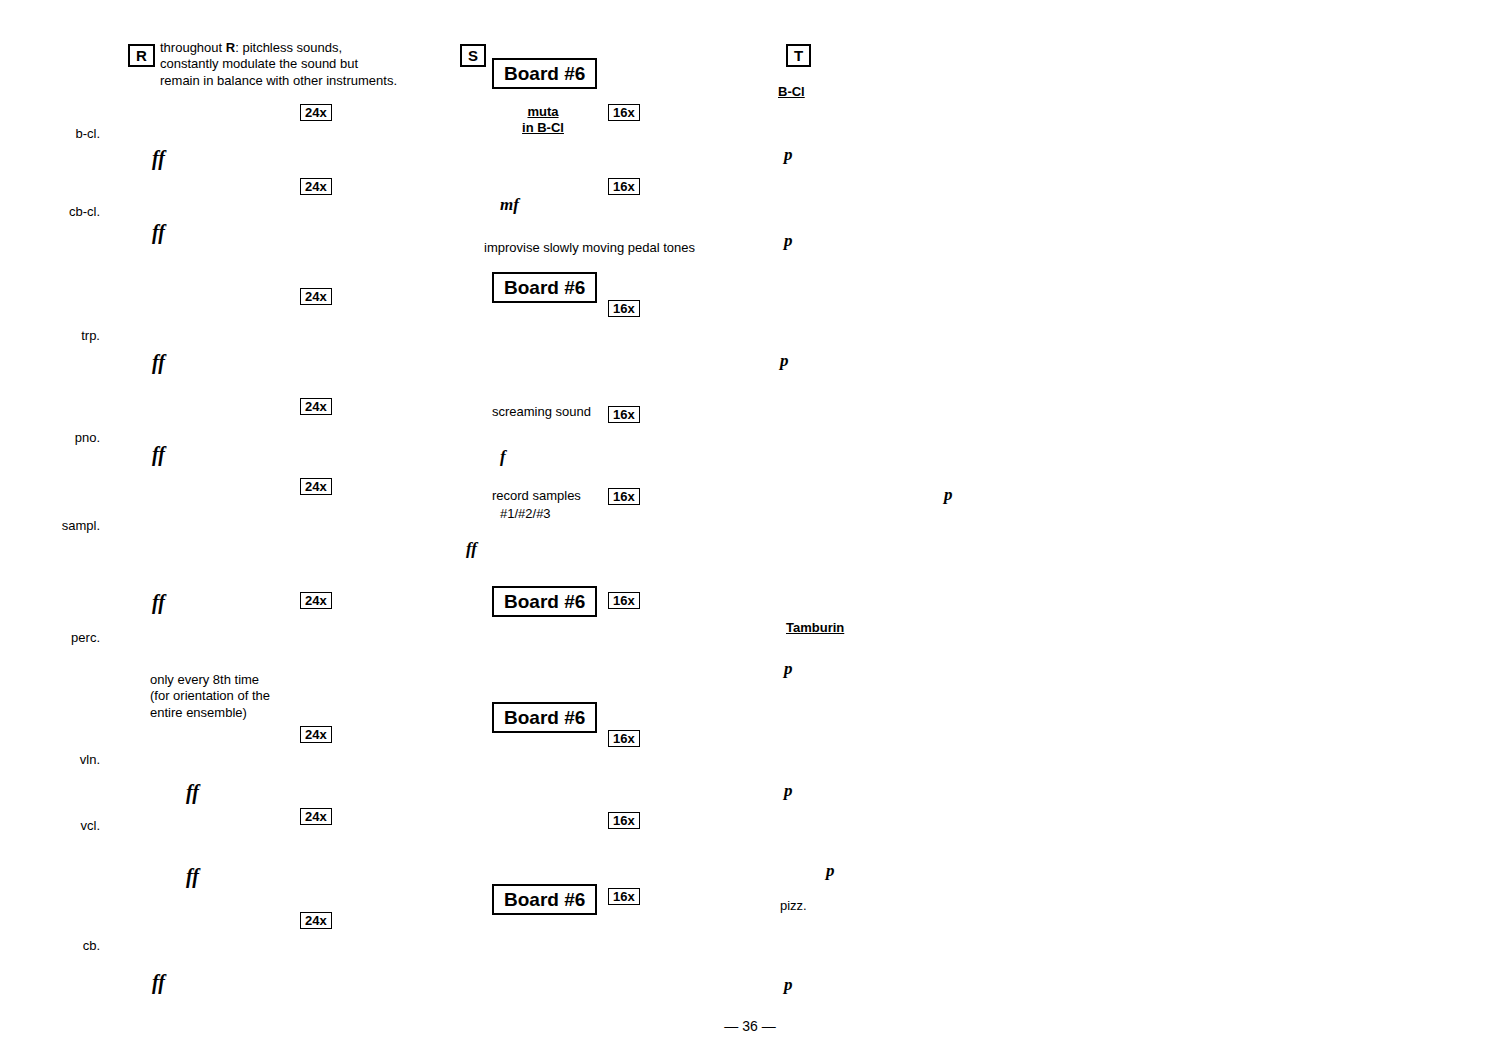R
S
T
throughout R: pitchless sounds,
constantly modulate the sound but
remain in balance with other instruments.
Board #6
Board #6
Board #6
Board #6
Board #6
24x
24x
24x
24x
24x
24x
24x
24x
24x
16x
16x
16x
16x
16x
16x
16x
16x
16x
b-cl.
cb-cl.
trp.
pno.
sampl.
perc.
vln.
vcl.
cb.
muta
in B-Cl
improvise slowly moving pedal tones
screaming sound
record samples
#1/#2/#3
only every 8th time
(for orientation of the
entire ensemble)
Tamburin
pizz.
B-Cl
ff
ff
ff
ff
ff
ff
ff
ff
mf
f
ff
p
p
p
p
p
p
p
p
— 36 —